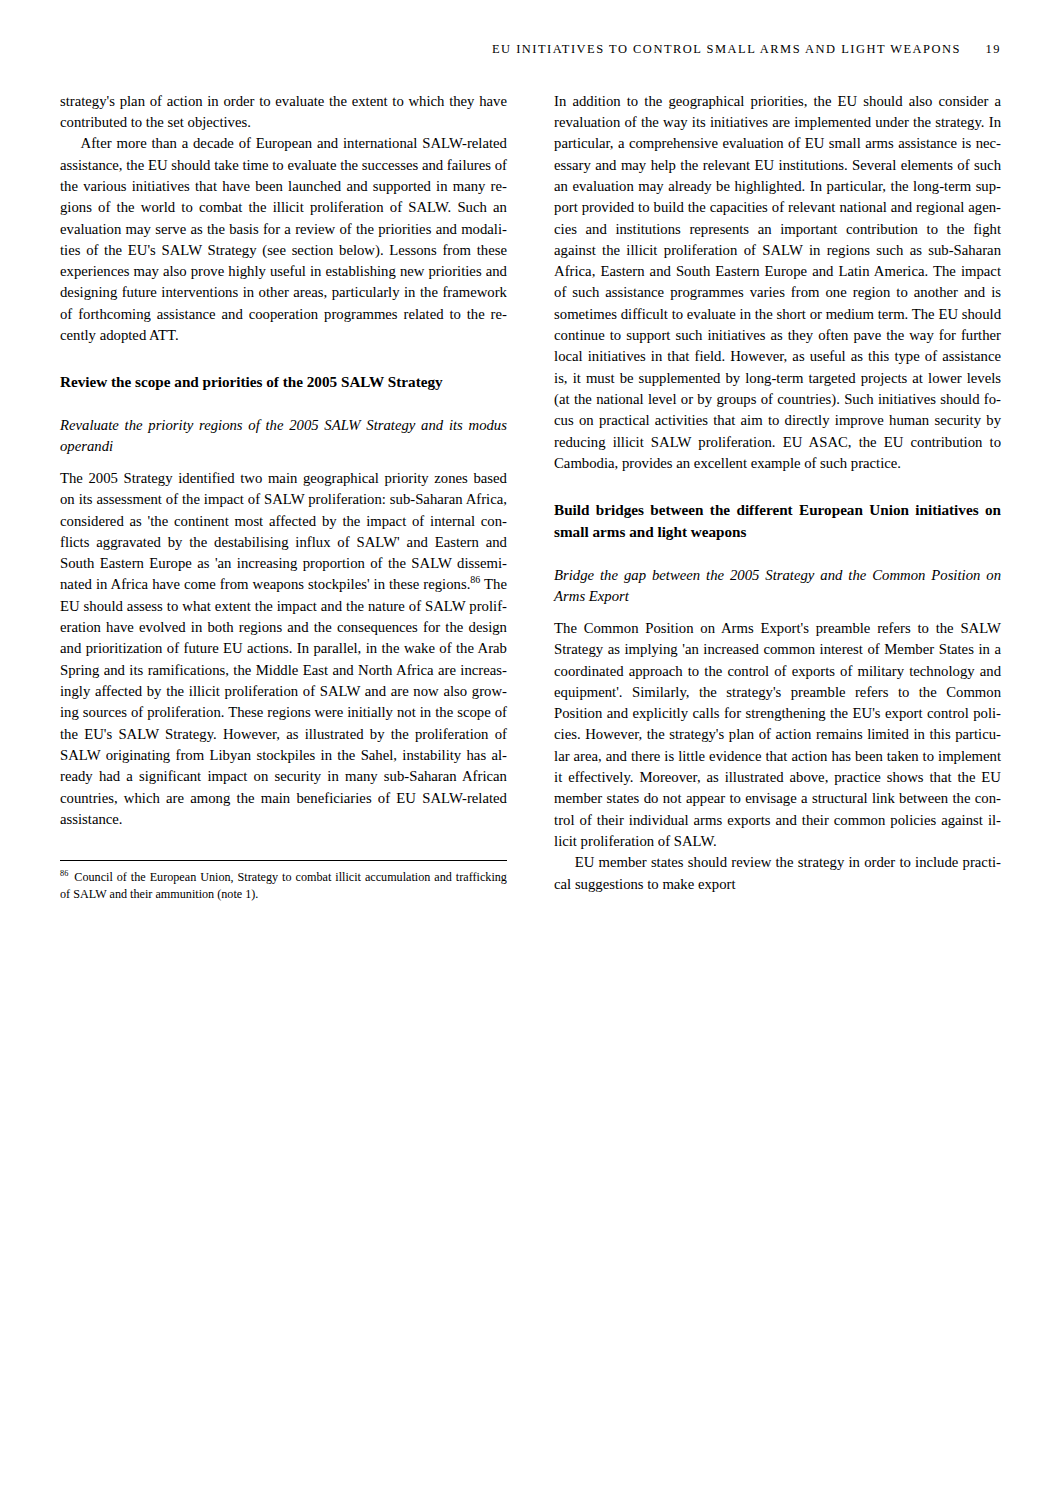EU initiatives to control small arms and light weapons 19
strategy's plan of action in order to evaluate the extent to which they have contributed to the set objectives.
After more than a decade of European and international SALW-related assistance, the EU should take time to evaluate the successes and failures of the various initiatives that have been launched and supported in many regions of the world to combat the illicit proliferation of SALW. Such an evaluation may serve as the basis for a review of the priorities and modalities of the EU's SALW Strategy (see section below). Lessons from these experiences may also prove highly useful in establishing new priorities and designing future interventions in other areas, particularly in the framework of forthcoming assistance and cooperation programmes related to the recently adopted ATT.
Review the scope and priorities of the 2005 SALW Strategy
Revaluate the priority regions of the 2005 SALW Strategy and its modus operandi
The 2005 Strategy identified two main geographical priority zones based on its assessment of the impact of SALW proliferation: sub-Saharan Africa, considered as 'the continent most affected by the impact of internal conflicts aggravated by the destabilising influx of SALW' and Eastern and South Eastern Europe as 'an increasing proportion of the SALW disseminated in Africa have come from weapons stockpiles' in these regions.86 The EU should assess to what extent the impact and the nature of SALW proliferation have evolved in both regions and the consequences for the design and prioritization of future EU actions. In parallel, in the wake of the Arab Spring and its ramifications, the Middle East and North Africa are increasingly affected by the illicit proliferation of SALW and are now also growing sources of proliferation. These regions were initially not in the scope of the EU's SALW Strategy. However, as illustrated by the proliferation of SALW originating from Libyan stockpiles in the Sahel, instability has already had a significant impact on security in many sub-Saharan African countries, which are among the main beneficiaries of EU SALW-related assistance.
86 Council of the European Union, Strategy to combat illicit accumulation and trafficking of SALW and their ammunition (note 1).
In addition to the geographical priorities, the EU should also consider a revaluation of the way its initiatives are implemented under the strategy. In particular, a comprehensive evaluation of EU small arms assistance is necessary and may help the relevant EU institutions. Several elements of such an evaluation may already be highlighted. In particular, the long-term support provided to build the capacities of relevant national and regional agencies and institutions represents an important contribution to the fight against the illicit proliferation of SALW in regions such as sub-Saharan Africa, Eastern and South Eastern Europe and Latin America. The impact of such assistance programmes varies from one region to another and is sometimes difficult to evaluate in the short or medium term. The EU should continue to support such initiatives as they often pave the way for further local initiatives in that field. However, as useful as this type of assistance is, it must be supplemented by long-term targeted projects at lower levels (at the national level or by groups of countries). Such initiatives should focus on practical activities that aim to directly improve human security by reducing illicit SALW proliferation. EU ASAC, the EU contribution to Cambodia, provides an excellent example of such practice.
Build bridges between the different European Union initiatives on small arms and light weapons
Bridge the gap between the 2005 Strategy and the Common Position on Arms Export
The Common Position on Arms Export's preamble refers to the SALW Strategy as implying 'an increased common interest of Member States in a coordinated approach to the control of exports of military technology and equipment'. Similarly, the strategy's preamble refers to the Common Position and explicitly calls for strengthening the EU's export control policies. However, the strategy's plan of action remains limited in this particular area, and there is little evidence that action has been taken to implement it effectively. Moreover, as illustrated above, practice shows that the EU member states do not appear to envisage a structural link between the control of their individual arms exports and their common policies against illicit proliferation of SALW.
EU member states should review the strategy in order to include practical suggestions to make export